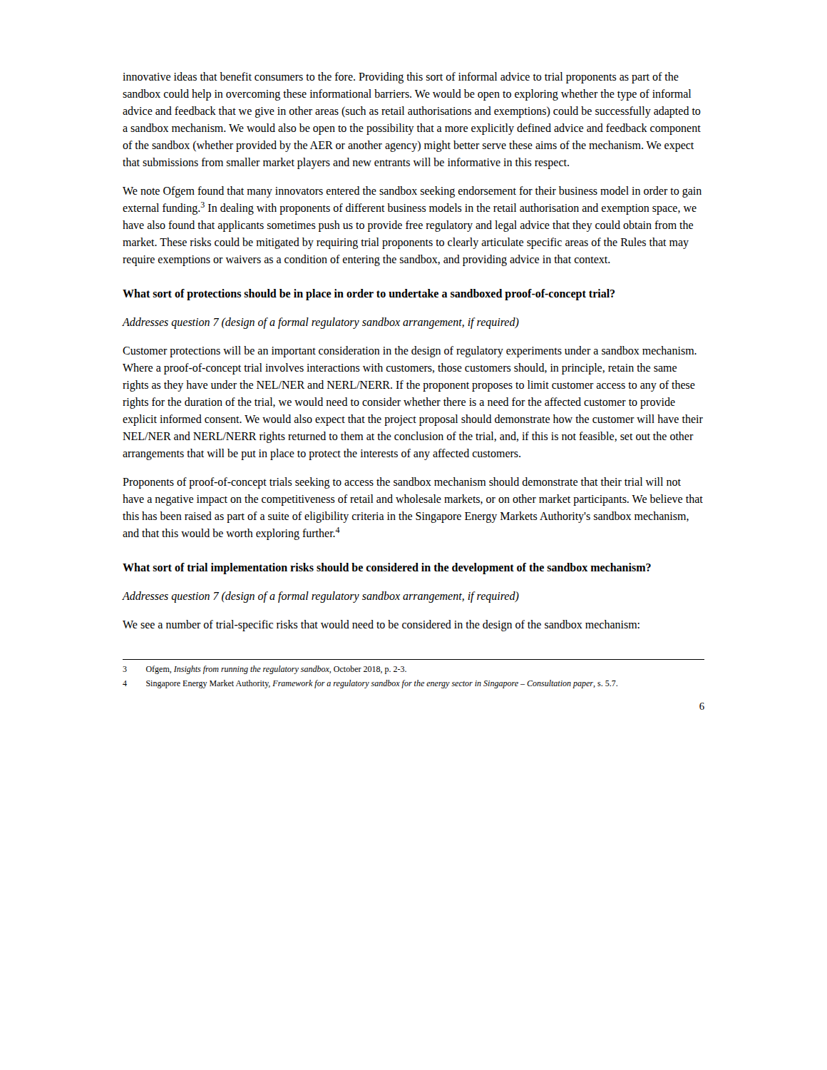innovative ideas that benefit consumers to the fore. Providing this sort of informal advice to trial proponents as part of the sandbox could help in overcoming these informational barriers. We would be open to exploring whether the type of informal advice and feedback that we give in other areas (such as retail authorisations and exemptions) could be successfully adapted to a sandbox mechanism. We would also be open to the possibility that a more explicitly defined advice and feedback component of the sandbox (whether provided by the AER or another agency) might better serve these aims of the mechanism. We expect that submissions from smaller market players and new entrants will be informative in this respect.
We note Ofgem found that many innovators entered the sandbox seeking endorsement for their business model in order to gain external funding.3 In dealing with proponents of different business models in the retail authorisation and exemption space, we have also found that applicants sometimes push us to provide free regulatory and legal advice that they could obtain from the market. These risks could be mitigated by requiring trial proponents to clearly articulate specific areas of the Rules that may require exemptions or waivers as a condition of entering the sandbox, and providing advice in that context.
What sort of protections should be in place in order to undertake a sandboxed proof-of-concept trial?
Addresses question 7 (design of a formal regulatory sandbox arrangement, if required)
Customer protections will be an important consideration in the design of regulatory experiments under a sandbox mechanism. Where a proof-of-concept trial involves interactions with customers, those customers should, in principle, retain the same rights as they have under the NEL/NER and NERL/NERR. If the proponent proposes to limit customer access to any of these rights for the duration of the trial, we would need to consider whether there is a need for the affected customer to provide explicit informed consent. We would also expect that the project proposal should demonstrate how the customer will have their NEL/NER and NERL/NERR rights returned to them at the conclusion of the trial, and, if this is not feasible, set out the other arrangements that will be put in place to protect the interests of any affected customers.
Proponents of proof-of-concept trials seeking to access the sandbox mechanism should demonstrate that their trial will not have a negative impact on the competitiveness of retail and wholesale markets, or on other market participants. We believe that this has been raised as part of a suite of eligibility criteria in the Singapore Energy Markets Authority's sandbox mechanism, and that this would be worth exploring further.4
What sort of trial implementation risks should be considered in the development of the sandbox mechanism?
Addresses question 7 (design of a formal regulatory sandbox arrangement, if required)
We see a number of trial-specific risks that would need to be considered in the design of the sandbox mechanism:
| 3 | Ofgem, Insights from running the regulatory sandbox , October 2018, p. 2-3. |
| 4 | Singapore Energy Market Authority, Framework for a regulatory sandbox for the energy sector in Singapore – Consultation paper , s. 5.7. |
6